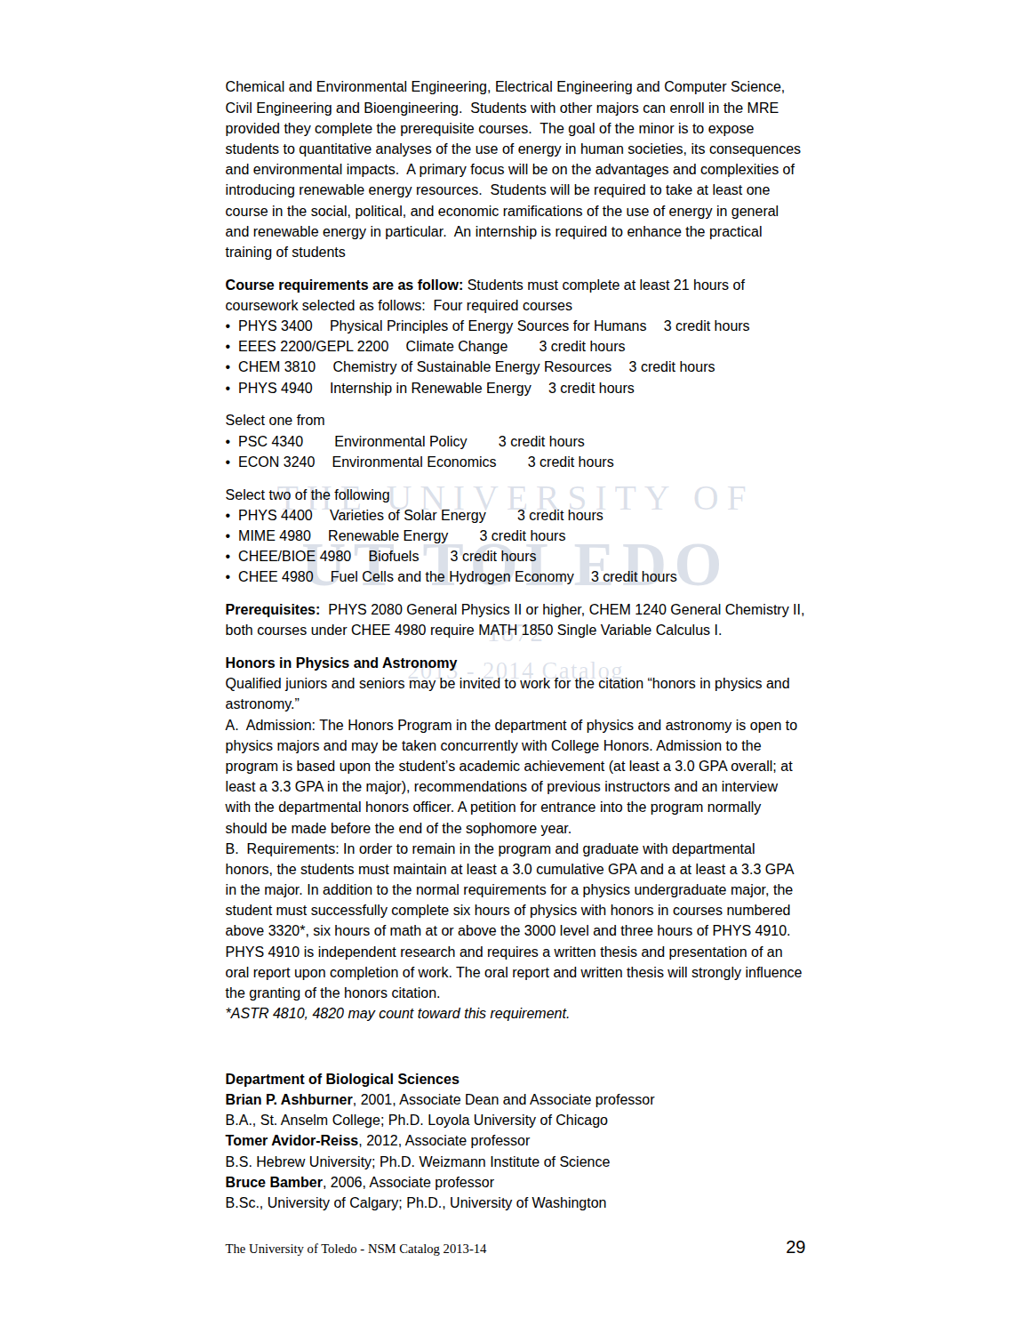THE UNIVERSITY OF
UT TOLEDO
1872
2013 - 2014 Catalog
Chemical and Environmental Engineering, Electrical Engineering and Computer Science, Civil Engineering and Bioengineering. Students with other majors can enroll in the MRE provided they complete the prerequisite courses. The goal of the minor is to expose students to quantitative analyses of the use of energy in human societies, its consequences and environmental impacts. A primary focus will be on the advantages and complexities of introducing renewable energy resources. Students will be required to take at least one course in the social, political, and economic ramifications of the use of energy in general and renewable energy in particular. An internship is required to enhance the practical training of students
Course requirements are as follow: Students must complete at least 21 hours of coursework selected as follows: Four required courses
PHYS 3400 Physical Principles of Energy Sources for Humans 3 credit hours
EEES 2200/GEPL 2200 Climate Change 3 credit hours
CHEM 3810 Chemistry of Sustainable Energy Resources 3 credit hours
PHYS 4940 Internship in Renewable Energy 3 credit hours
Select one from
PSC 4340 Environmental Policy 3 credit hours
ECON 3240 Environmental Economics 3 credit hours
Select two of the following
PHYS 4400 Varieties of Solar Energy 3 credit hours
MIME 4980 Renewable Energy 3 credit hours
CHEE/BIOE 4980 Biofuels 3 credit hours
CHEE 4980 Fuel Cells and the Hydrogen Economy 3 credit hours
Prerequisites: PHYS 2080 General Physics II or higher, CHEM 1240 General Chemistry II, both courses under CHEE 4980 require MATH 1850 Single Variable Calculus I.
Honors in Physics and Astronomy
Qualified juniors and seniors may be invited to work for the citation “honors in physics and astronomy.”
A. Admission: The Honors Program in the department of physics and astronomy is open to physics majors and may be taken concurrently with College Honors. Admission to the program is based upon the student’s academic achievement (at least a 3.0 GPA overall; at least a 3.3 GPA in the major), recommendations of previous instructors and an interview with the departmental honors officer. A petition for entrance into the program normally should be made before the end of the sophomore year.
B. Requirements: In order to remain in the program and graduate with departmental honors, the students must maintain at least a 3.0 cumulative GPA and a at least a 3.3 GPA in the major. In addition to the normal requirements for a physics undergraduate major, the student must successfully complete six hours of physics with honors in courses numbered above 3320*, six hours of math at or above the 3000 level and three hours of PHYS 4910. PHYS 4910 is independent research and requires a written thesis and presentation of an oral report upon completion of work. The oral report and written thesis will strongly influence the granting of the honors citation.
*ASTR 4810, 4820 may count toward this requirement.
Department of Biological Sciences
Brian P. Ashburner, 2001, Associate Dean and Associate professor
B.A., St. Anselm College; Ph.D. Loyola University of Chicago
Tomer Avidor-Reiss, 2012, Associate professor
B.S. Hebrew University; Ph.D. Weizmann Institute of Science
Bruce Bamber, 2006, Associate professor
B.Sc., University of Calgary; Ph.D., University of Washington
The University of Toledo - NSM Catalog 2013-14 29